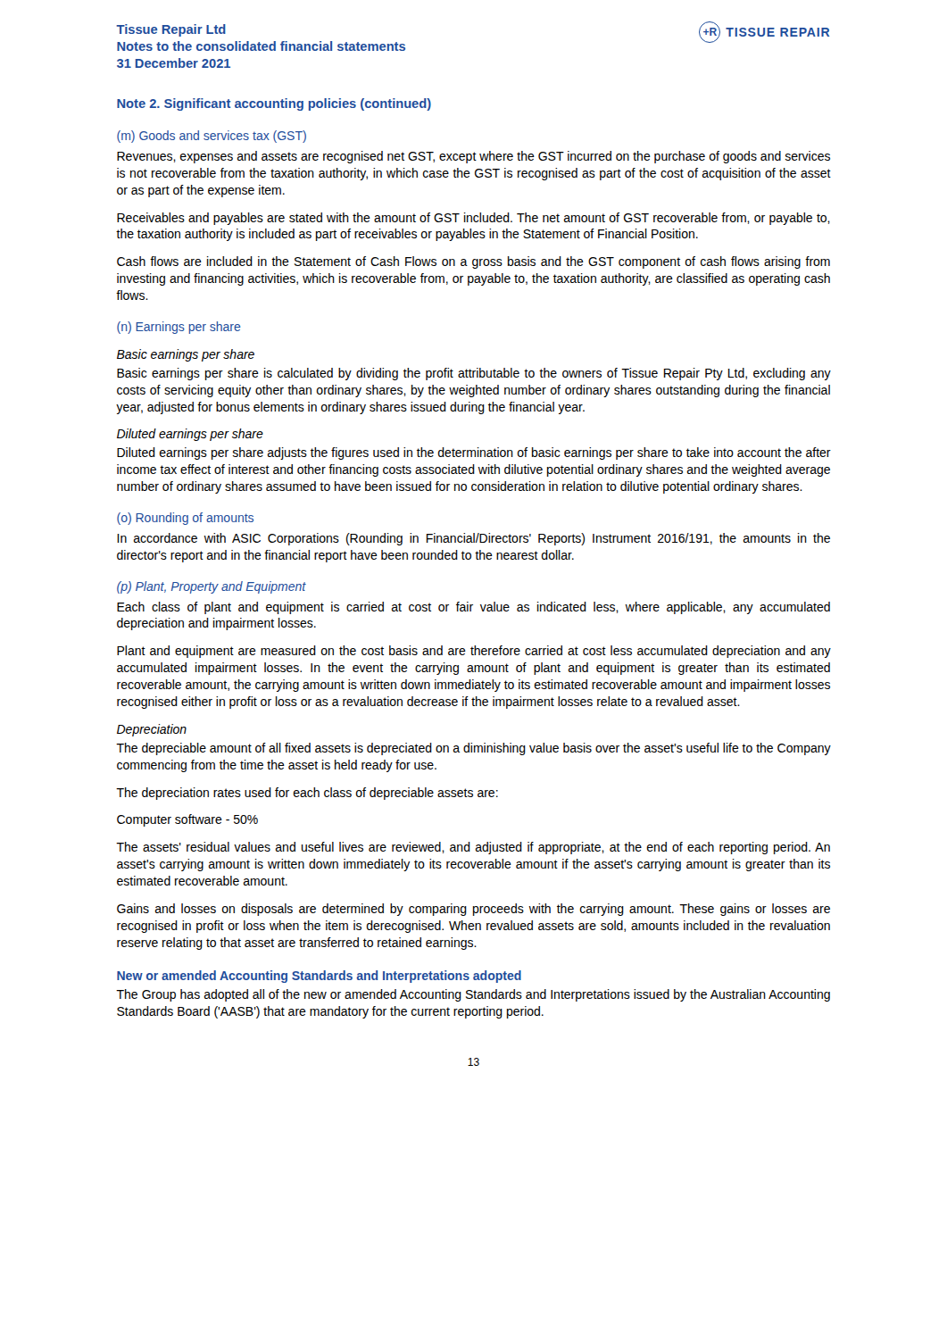Tissue Repair Ltd
Notes to the consolidated financial statements
31 December 2021
+R TISSUE REPAIR
Note 2. Significant accounting policies (continued)
(m) Goods and services tax (GST)
Revenues, expenses and assets are recognised net GST, except where the GST incurred on the purchase of goods and services is not recoverable from the taxation authority, in which case the GST is recognised as part of the cost of acquisition of the asset or as part of the expense item.
Receivables and payables are stated with the amount of GST included. The net amount of GST recoverable from, or payable to, the taxation authority is included as part of receivables or payables in the Statement of Financial Position.
Cash flows are included in the Statement of Cash Flows on a gross basis and the GST component of cash flows arising from investing and financing activities, which is recoverable from, or payable to, the taxation authority, are classified as operating cash flows.
(n) Earnings per share
Basic earnings per share
Basic earnings per share is calculated by dividing the profit attributable to the owners of Tissue Repair Pty Ltd, excluding any costs of servicing equity other than ordinary shares, by the weighted number of ordinary shares outstanding during the financial year, adjusted for bonus elements in ordinary shares issued during the financial year.
Diluted earnings per share
Diluted earnings per share adjusts the figures used in the determination of basic earnings per share to take into account the after income tax effect of interest and other financing costs associated with dilutive potential ordinary shares and the weighted average number of ordinary shares assumed to have been issued for no consideration in relation to dilutive potential ordinary shares.
(o) Rounding of amounts
In accordance with ASIC Corporations (Rounding in Financial/Directors' Reports) Instrument 2016/191, the amounts in the director's report and in the financial report have been rounded to the nearest dollar.
(p) Plant, Property and Equipment
Each class of plant and equipment is carried at cost or fair value as indicated less, where applicable, any accumulated depreciation and impairment losses.
Plant and equipment are measured on the cost basis and are therefore carried at cost less accumulated depreciation and any accumulated impairment losses. In the event the carrying amount of plant and equipment is greater than its estimated recoverable amount, the carrying amount is written down immediately to its estimated recoverable amount and impairment losses recognised either in profit or loss or as a revaluation decrease if the impairment losses relate to a revalued asset.
Depreciation
The depreciable amount of all fixed assets is depreciated on a diminishing value basis over the asset's useful life to the Company commencing from the time the asset is held ready for use.
The depreciation rates used for each class of depreciable assets are:
Computer software - 50%
The assets' residual values and useful lives are reviewed, and adjusted if appropriate, at the end of each reporting period. An asset's carrying amount is written down immediately to its recoverable amount if the asset's carrying amount is greater than its estimated recoverable amount.
Gains and losses on disposals are determined by comparing proceeds with the carrying amount. These gains or losses are recognised in profit or loss when the item is derecognised. When revalued assets are sold, amounts included in the revaluation reserve relating to that asset are transferred to retained earnings.
New or amended Accounting Standards and Interpretations adopted
The Group has adopted all of the new or amended Accounting Standards and Interpretations issued by the Australian Accounting Standards Board ('AASB') that are mandatory for the current reporting period.
13